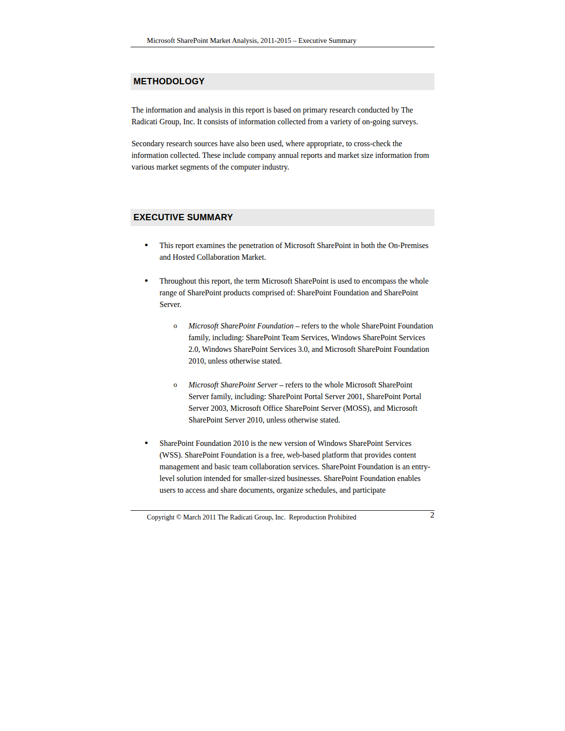Microsoft SharePoint Market Analysis, 2011-2015 – Executive Summary
METHODOLOGY
The information and analysis in this report is based on primary research conducted by The Radicati Group, Inc. It consists of information collected from a variety of on-going surveys.
Secondary research sources have also been used, where appropriate, to cross-check the information collected. These include company annual reports and market size information from various market segments of the computer industry.
EXECUTIVE SUMMARY
This report examines the penetration of Microsoft SharePoint in both the On-Premises and Hosted Collaboration Market.
Throughout this report, the term Microsoft SharePoint is used to encompass the whole range of SharePoint products comprised of: SharePoint Foundation and SharePoint Server.
Microsoft SharePoint Foundation – refers to the whole SharePoint Foundation family, including: SharePoint Team Services, Windows SharePoint Services 2.0, Windows SharePoint Services 3.0, and Microsoft SharePoint Foundation 2010, unless otherwise stated.
Microsoft SharePoint Server – refers to the whole Microsoft SharePoint Server family, including: SharePoint Portal Server 2001, SharePoint Portal Server 2003, Microsoft Office SharePoint Server (MOSS), and Microsoft SharePoint Server 2010, unless otherwise stated.
SharePoint Foundation 2010 is the new version of Windows SharePoint Services (WSS). SharePoint Foundation is a free, web-based platform that provides content management and basic team collaboration services. SharePoint Foundation is an entry-level solution intended for smaller-sized businesses. SharePoint Foundation enables users to access and share documents, organize schedules, and participate
Copyright © March 2011 The Radicati Group, Inc. Reproduction Prohibited 2